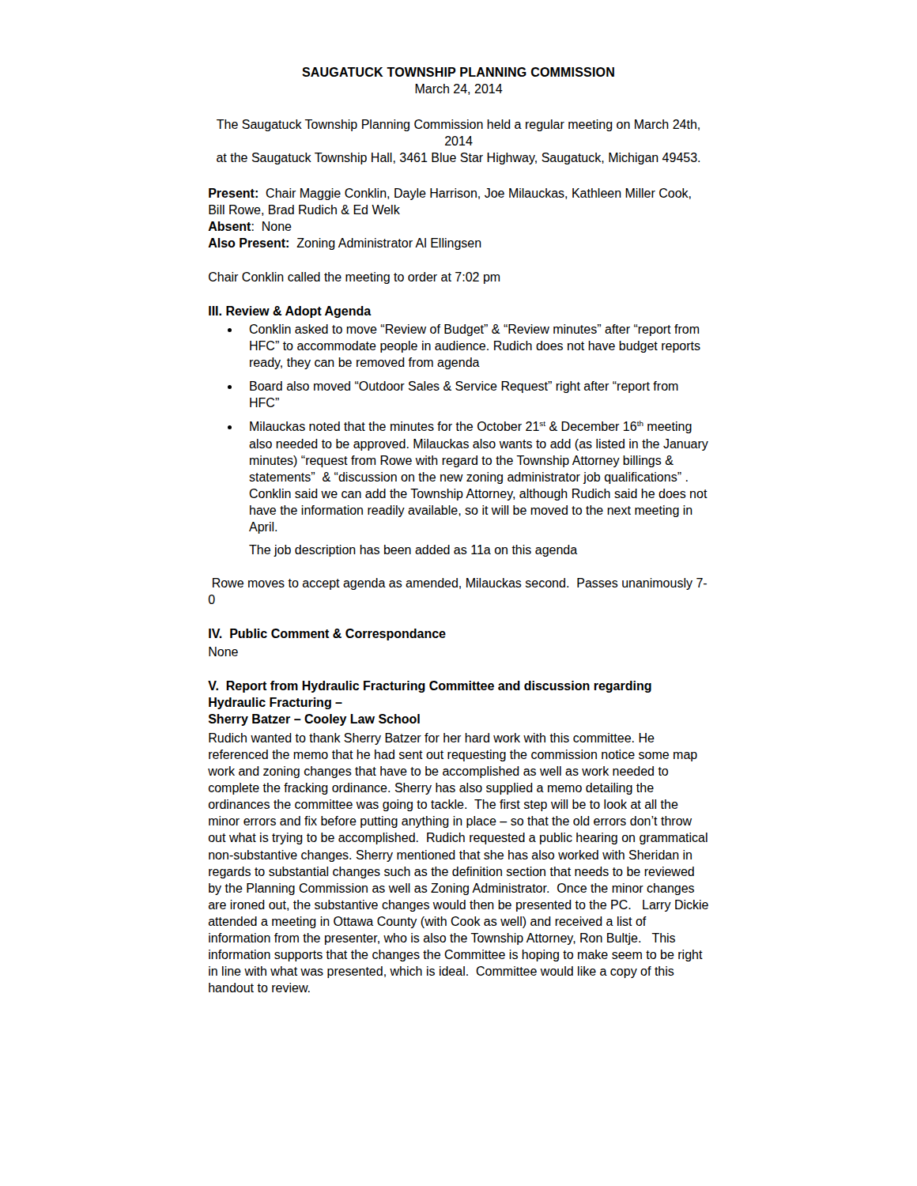SAUGATUCK TOWNSHIP PLANNING COMMISSION
March 24, 2014
The Saugatuck Township Planning Commission held a regular meeting on March 24th, 2014
at the Saugatuck Township Hall, 3461 Blue Star Highway, Saugatuck, Michigan 49453.
Present: Chair Maggie Conklin, Dayle Harrison, Joe Milauckas, Kathleen Miller Cook, Bill Rowe, Brad Rudich & Ed Welk
Absent: None
Also Present: Zoning Administrator Al Ellingsen
Chair Conklin called the meeting to order at 7:02 pm
III. Review & Adopt Agenda
Conklin asked to move “Review of Budget” & “Review minutes” after “report from HFC” to accommodate people in audience. Rudich does not have budget reports ready, they can be removed from agenda
Board also moved “Outdoor Sales & Service Request” right after “report from HFC”
Milauckas noted that the minutes for the October 21st & December 16th meeting also needed to be approved. Milauckas also wants to add (as listed in the January minutes) “request from Rowe with regard to the Township Attorney billings & statements” & “discussion on the new zoning administrator job qualifications” . Conklin said we can add the Township Attorney, although Rudich said he does not have the information readily available, so it will be moved to the next meeting in April.
The job description has been added as 11a on this agenda
Rowe moves to accept agenda as amended, Milauckas second. Passes unanimously 7-0
IV. Public Comment & Correspondance
None
V. Report from Hydraulic Fracturing Committee and discussion regarding Hydraulic Fracturing –
Sherry Batzer – Cooley Law School
Rudich wanted to thank Sherry Batzer for her hard work with this committee. He referenced the memo that he had sent out requesting the commission notice some map work and zoning changes that have to be accomplished as well as work needed to complete the fracking ordinance. Sherry has also supplied a memo detailing the ordinances the committee was going to tackle. The first step will be to look at all the minor errors and fix before putting anything in place – so that the old errors don’t throw out what is trying to be accomplished. Rudich requested a public hearing on grammatical non-substantive changes. Sherry mentioned that she has also worked with Sheridan in regards to substantial changes such as the definition section that needs to be reviewed by the Planning Commission as well as Zoning Administrator. Once the minor changes are ironed out, the substantive changes would then be presented to the PC. Larry Dickie attended a meeting in Ottawa County (with Cook as well) and received a list of information from the presenter, who is also the Township Attorney, Ron Bultje. This information supports that the changes the Committee is hoping to make seem to be right in line with what was presented, which is ideal. Committee would like a copy of this handout to review.